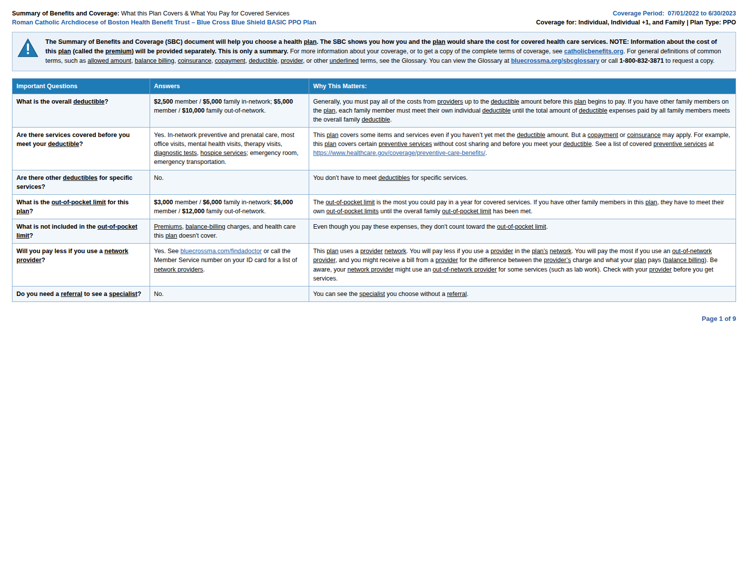Summary of Benefits and Coverage: What this Plan Covers & What You Pay for Covered Services
Roman Catholic Archdiocese of Boston Health Benefit Trust – Blue Cross Blue Shield BASIC PPO Plan
Coverage Period: 07/01/2022 to 6/30/2023
Coverage for: Individual, Individual +1, and Family | Plan Type: PPO
The Summary of Benefits and Coverage (SBC) document will help you choose a health plan. The SBC shows you how you and the plan would share the cost for covered health care services. NOTE: Information about the cost of this plan (called the premium) will be provided separately. This is only a summary. For more information about your coverage, or to get a copy of the complete terms of coverage, see catholicbenefits.org. For general definitions of common terms, such as allowed amount, balance billing, coinsurance, copayment, deductible, provider, or other underlined terms, see the Glossary. You can view the Glossary at bluecrossma.org/sbcglossary or call 1-800-832-3871 to request a copy.
| Important Questions | Answers | Why This Matters: |
| --- | --- | --- |
| What is the overall deductible ? | $2,500 member / $5,000 family in-network; $5,000 member / $10,000 family out-of-network. | Generally, you must pay all of the costs from providers up to the deductible amount before this plan begins to pay. If you have other family members on the plan , each family member must meet their own individual deductible until the total amount of deductible expenses paid by all family members meets the overall family deductible . |
| Are there services covered before you meet your deductible ? | Yes. In-network preventive and prenatal care, most office visits, mental health visits, therapy visits, diagnostic tests , hospice services ; emergency room, emergency transportation. | This plan covers some items and services even if you haven’t yet met the deductible amount. But a copayment or coinsurance may apply. For example, this plan covers certain preventive services without cost sharing and before you meet your deductible . See a list of covered preventive services at https://www.healthcare.gov/coverage/preventive-care-benefits/ . |
| Are there other deductibles for specific services? | No. | You don’t have to meet deductibles for specific services. |
| What is the out-of-pocket limit for this plan ? | $3,000 member / $6,000 family in-network; $6,000 member / $12,000 family out-of-network. | The out-of-pocket limit is the most you could pay in a year for covered services. If you have other family members in this plan , they have to meet their own out-of-pocket limits until the overall family out-of-pocket limit has been met. |
| What is not included in the out-of-pocket limit ? | Premiums , balance-billing charges, and health care this plan doesn't cover. | Even though you pay these expenses, they don't count toward the out-of-pocket limit . |
| Will you pay less if you use a network provider ? | Yes. See bluecrossma.com/findadoctor or call the Member Service number on your ID card for a list of network providers . | This plan uses a provider network . You will pay less if you use a provider in the plan’s network . You will pay the most if you use an out-of-network provider , and you might receive a bill from a provider for the difference between the provider’s charge and what your plan pays ( balance billing ). Be aware, your network provider might use an out-of-network provider for some services (such as lab work). Check with your provider before you get services. |
| Do you need a referral to see a specialist ? | No. | You can see the specialist you choose without a referral . |
Page 1 of 9